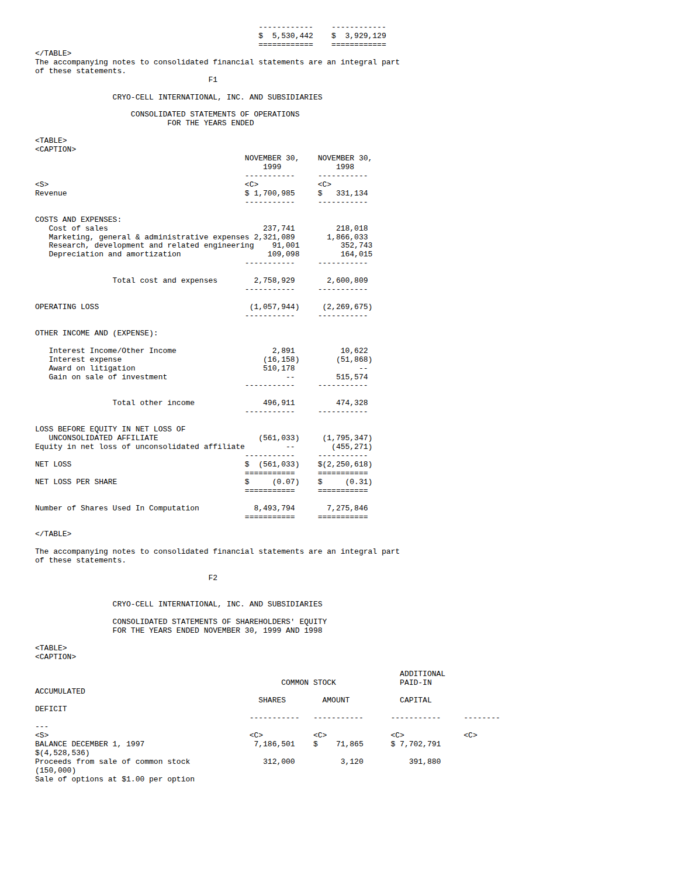------------    ------------
                                                 $  5,530,442    $  3,929,129
                                                 ============    ============
</TABLE>
The accompanying notes to consolidated financial statements are an integral part
of these statements.
                                      F1

                 CRYO-CELL INTERNATIONAL, INC. AND SUBSIDIARIES

                     CONSOLIDATED STATEMENTS OF OPERATIONS
                             FOR THE YEARS ENDED

<TABLE>
<CAPTION>
                                              NOVEMBER 30,    NOVEMBER 30,
                                                  1999            1998
                                              -----------     -----------
<S>                                           <C>             <C>
Revenue                                       $ 1,700,985     $   331,134
                                              -----------     -----------

COSTS AND EXPENSES:
   Cost of sales                                  237,741         218,018
   Marketing, general & administrative expenses 2,321,089       1,866,033
   Research, development and related engineering    91,001         352,743
   Depreciation and amortization                   109,098         164,015
                                              -----------     -----------

                 Total cost and expenses        2,758,929       2,600,809
                                              -----------     -----------

OPERATING LOSS                                 (1,057,944)     (2,269,675)
                                              -----------     -----------

OTHER INCOME AND (EXPENSE):

   Interest Income/Other Income                     2,891          10,622
   Interest expense                               (16,158)        (51,868)
   Award on litigation                            510,178              --
   Gain on sale of investment                          --         515,574
                                              -----------     -----------

                 Total other income               496,911         474,328
                                              -----------     -----------

LOSS BEFORE EQUITY IN NET LOSS OF
   UNCONSOLIDATED AFFILIATE                      (561,033)     (1,795,347)
Equity in net loss of unconsolidated affiliate         --        (455,271)
                                              -----------     -----------
NET LOSS                                      $  (561,033)    $(2,250,618)
                                              ===========     ===========
NET LOSS PER SHARE                            $     (0.07)    $     (0.31)
                                              ===========     ===========

Number of Shares Used In Computation            8,493,794       7,275,846
                                              ===========     ===========

</TABLE>

The accompanying notes to consolidated financial statements are an integral part
of these statements.

                                      F2


                 CRYO-CELL INTERNATIONAL, INC. AND SUBSIDIARIES

                 CONSOLIDATED STATEMENTS OF SHAREHOLDERS' EQUITY
                 FOR THE YEARS ENDED NOVEMBER 30, 1999 AND 1998

<TABLE>
<CAPTION>

                                                                                ADDITIONAL
                                                      COMMON STOCK              PAID-IN
ACCUMULATED
                                                 SHARES        AMOUNT           CAPITAL
DEFICIT
                                               -----------   -----------      -----------     --------
---
<S>                                            <C>           <C>              <C>             <C>
BALANCE DECEMBER 1, 1997                        7,186,501    $    71,865      $ 7,702,791
$(4,528,536)
Proceeds from sale of common stock                312,000          3,120          391,880
(150,000)
Sale of options at $1.00 per option